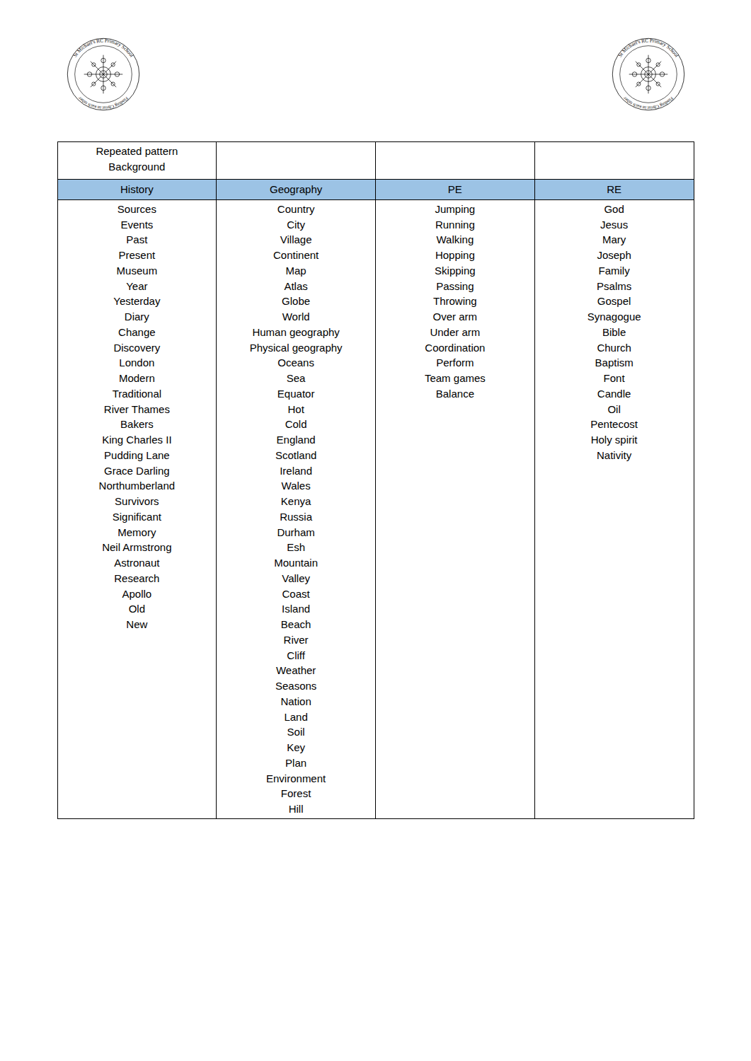St Michael's RC Primary School Finding Christ in each other
St Michael's RC Primary School Finding Christ in each other
| Repeated pattern Background | | | |
| History | Geography | PE | RE |
| Sources Events Past Present Museum Year Yesterday Diary Change Discovery London Modern Traditional River Thames Bakers King Charles II Pudding Lane Grace Darling Northumberland Survivors Significant Memory Neil Armstrong Astronaut Research Apollo Old New | Country City Village Continent Map Atlas Globe World Human geography Physical geography Oceans Sea Equator Hot Cold England Scotland Ireland Wales Kenya Russia Durham Esh Mountain Valley Coast Island Beach River Cliff Weather Seasons Nation Land Soil Key Plan Environment Forest Hill | Jumping Running Walking Hopping Skipping Passing Throwing Over arm Under arm Coordination Perform Team games Balance | God Jesus Mary Joseph Family Psalms Gospel Synagogue Bible Church Baptism Font Candle Oil Pentecost Holy spirit Nativity |